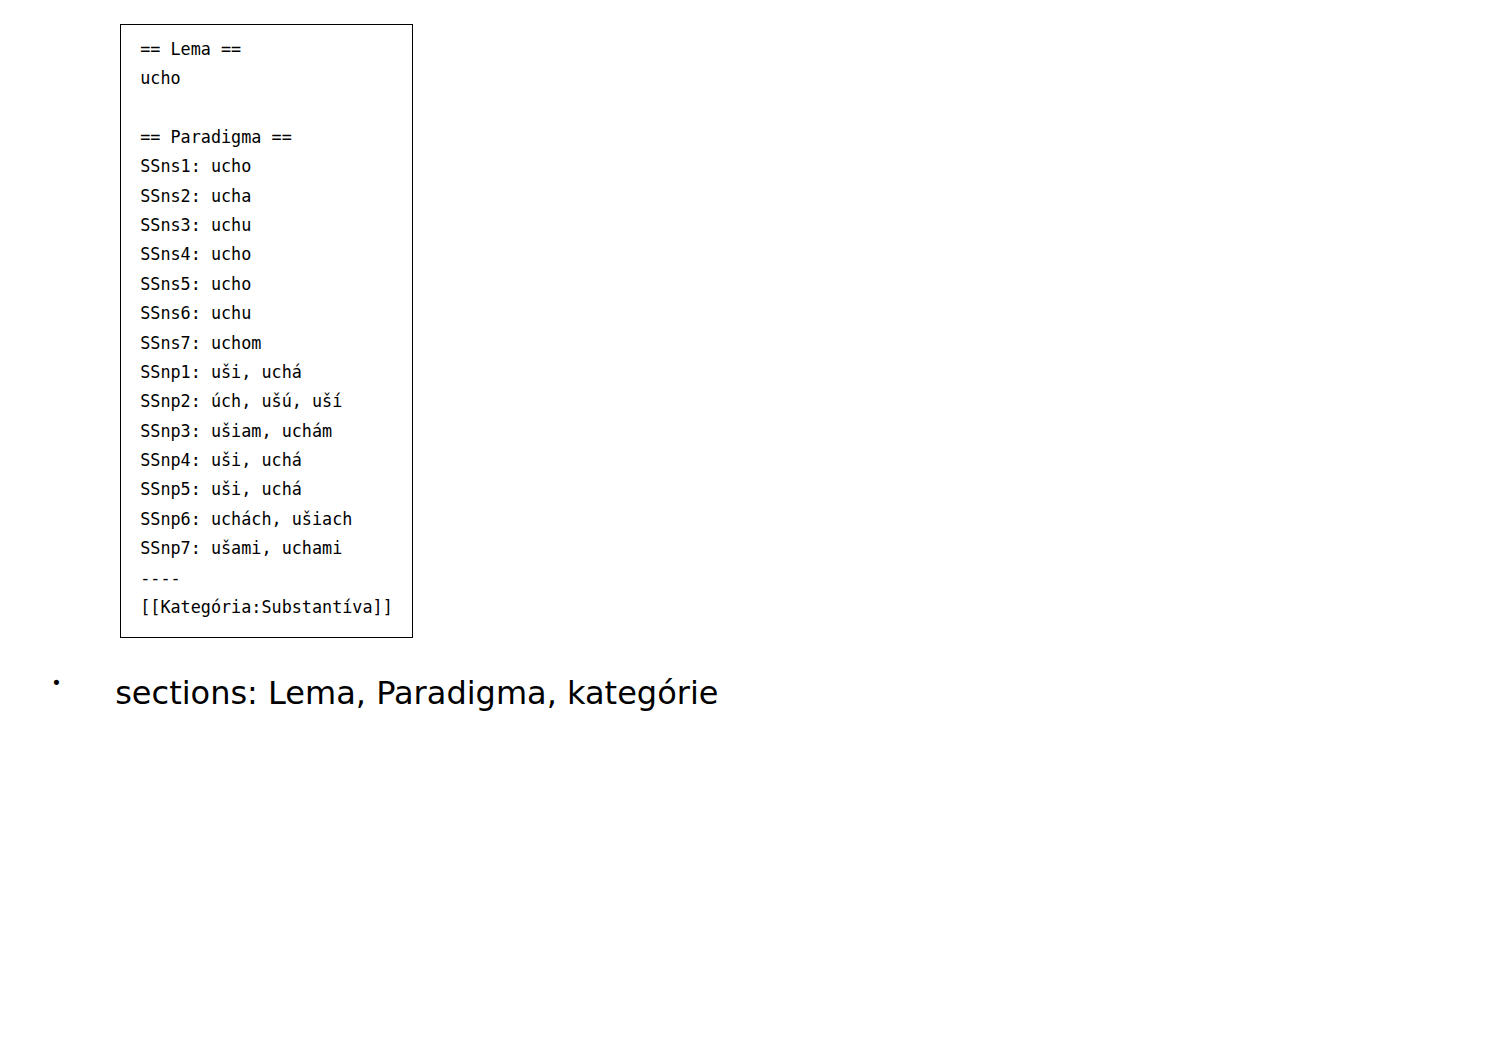== Lema ==
ucho

== Paradigma ==
SSns1: ucho
SSns2: ucha
SSns3: uchu
SSns4: ucho
SSns5: ucho
SSns6: uchu
SSns7: uchom
SSnp1: uši, uchá
SSnp2: úch, ušú, uší
SSnp3: ušiam, uchám
SSnp4: uši, uchá
SSnp5: uši, uchá
SSnp6: uchách, ušiach
SSnp7: ušami, uchami
----
[[Kategória:Substantíva]]
sections: Lema, Paradigma, kategórie